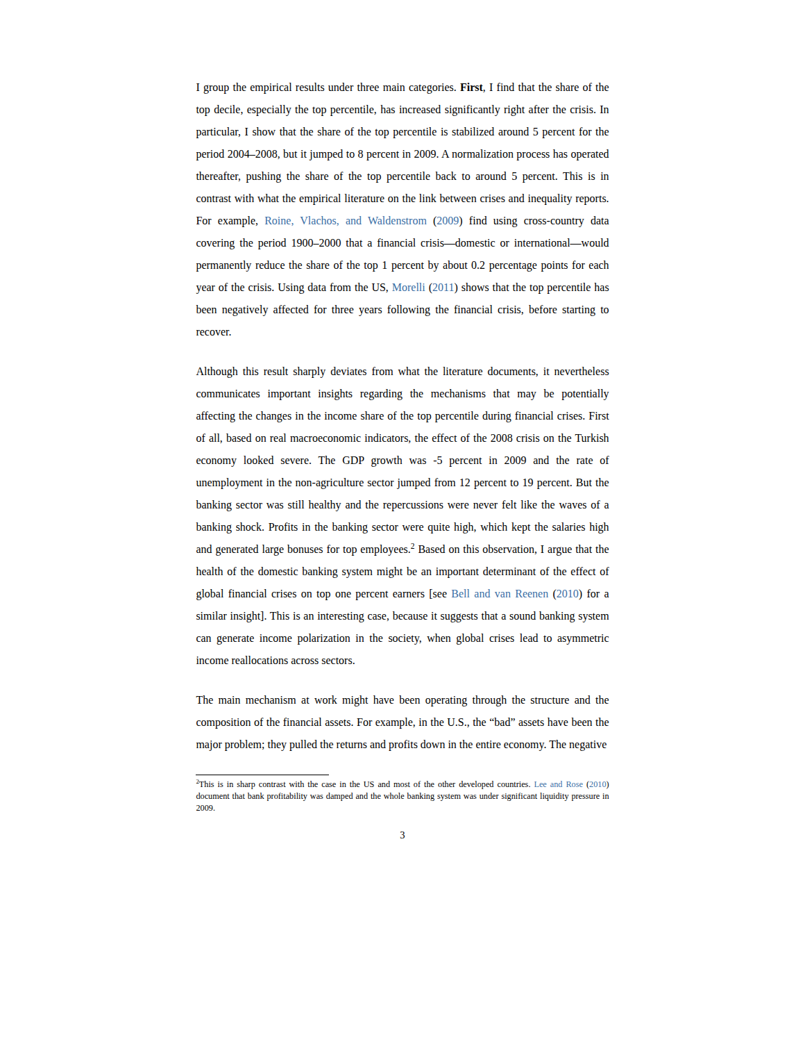I group the empirical results under three main categories. First, I find that the share of the top decile, especially the top percentile, has increased significantly right after the crisis. In particular, I show that the share of the top percentile is stabilized around 5 percent for the period 2004–2008, but it jumped to 8 percent in 2009. A normalization process has operated thereafter, pushing the share of the top percentile back to around 5 percent. This is in contrast with what the empirical literature on the link between crises and inequality reports. For example, Roine, Vlachos, and Waldenstrom (2009) find using cross-country data covering the period 1900–2000 that a financial crisis—domestic or international—would permanently reduce the share of the top 1 percent by about 0.2 percentage points for each year of the crisis. Using data from the US, Morelli (2011) shows that the top percentile has been negatively affected for three years following the financial crisis, before starting to recover.
Although this result sharply deviates from what the literature documents, it nevertheless communicates important insights regarding the mechanisms that may be potentially affecting the changes in the income share of the top percentile during financial crises. First of all, based on real macroeconomic indicators, the effect of the 2008 crisis on the Turkish economy looked severe. The GDP growth was -5 percent in 2009 and the rate of unemployment in the non-agriculture sector jumped from 12 percent to 19 percent. But the banking sector was still healthy and the repercussions were never felt like the waves of a banking shock. Profits in the banking sector were quite high, which kept the salaries high and generated large bonuses for top employees.2 Based on this observation, I argue that the health of the domestic banking system might be an important determinant of the effect of global financial crises on top one percent earners [see Bell and van Reenen (2010) for a similar insight]. This is an interesting case, because it suggests that a sound banking system can generate income polarization in the society, when global crises lead to asymmetric income reallocations across sectors.
The main mechanism at work might have been operating through the structure and the composition of the financial assets. For example, in the U.S., the “bad” assets have been the major problem; they pulled the returns and profits down in the entire economy. The negative
2This is in sharp contrast with the case in the US and most of the other developed countries. Lee and Rose (2010) document that bank profitability was damped and the whole banking system was under significant liquidity pressure in 2009.
3